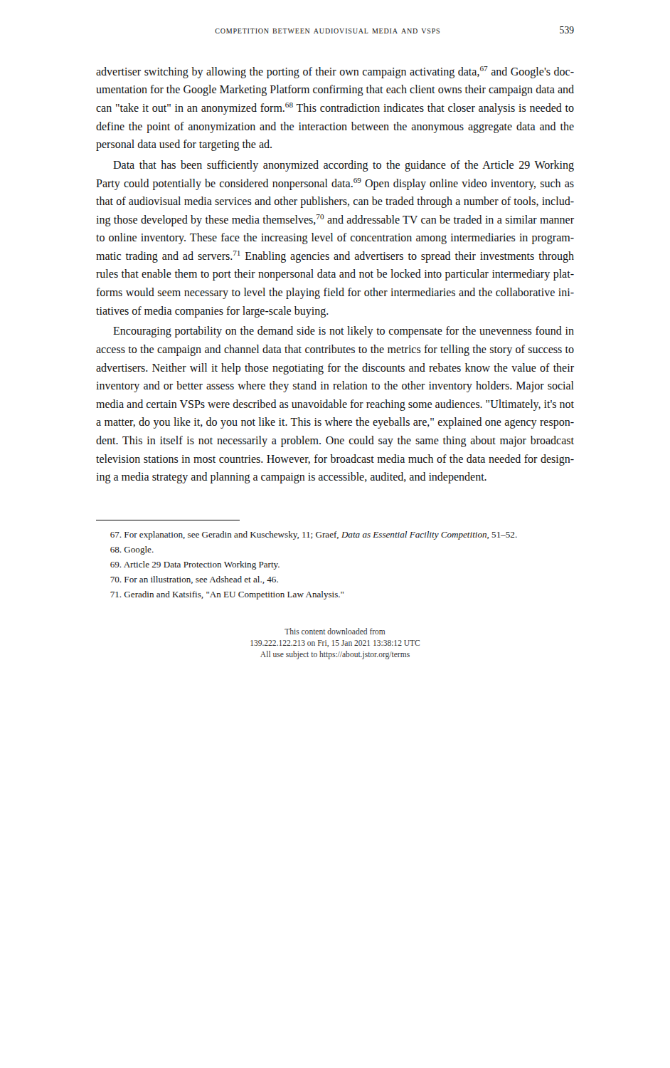competition between audiovisual media and vsps 539
advertiser switching by allowing the porting of their own campaign activating data,67 and Google's documentation for the Google Marketing Platform confirming that each client owns their campaign data and can "take it out" in an anonymized form.68 This contradiction indicates that closer analysis is needed to define the point of anonymization and the interaction between the anonymous aggregate data and the personal data used for targeting the ad.
Data that has been sufficiently anonymized according to the guidance of the Article 29 Working Party could potentially be considered nonpersonal data.69 Open display online video inventory, such as that of audiovisual media services and other publishers, can be traded through a number of tools, including those developed by these media themselves,70 and addressable TV can be traded in a similar manner to online inventory. These face the increasing level of concentration among intermediaries in programmatic trading and ad servers.71 Enabling agencies and advertisers to spread their investments through rules that enable them to port their nonpersonal data and not be locked into particular intermediary platforms would seem necessary to level the playing field for other intermediaries and the collaborative initiatives of media companies for large-scale buying.
Encouraging portability on the demand side is not likely to compensate for the unevenness found in access to the campaign and channel data that contributes to the metrics for telling the story of success to advertisers. Neither will it help those negotiating for the discounts and rebates know the value of their inventory and or better assess where they stand in relation to the other inventory holders. Major social media and certain VSPs were described as unavoidable for reaching some audiences. "Ultimately, it's not a matter, do you like it, do you not like it. This is where the eyeballs are," explained one agency respondent. This in itself is not necessarily a problem. One could say the same thing about major broadcast television stations in most countries. However, for broadcast media much of the data needed for designing a media strategy and planning a campaign is accessible, audited, and independent.
For explanation, see Geradin and Kuschewsky, 11; Graef, Data as Essential Facility Competition, 51–52.
Google.
Article 29 Data Protection Working Party.
For an illustration, see Adshead et al., 46.
Geradin and Katsifis, "An EU Competition Law Analysis."
This content downloaded from
139.222.122.213 on Fri, 15 Jan 2021 13:38:12 UTC
All use subject to https://about.jstor.org/terms